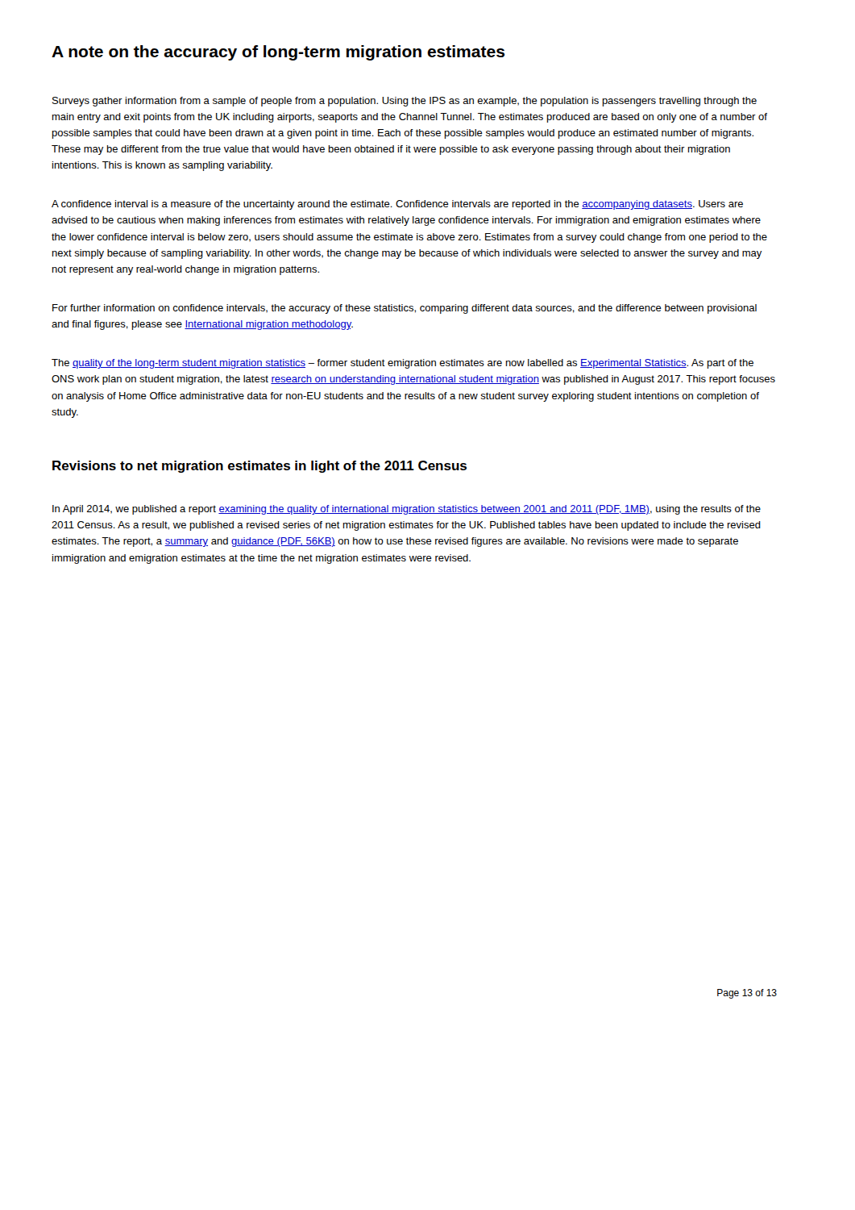A note on the accuracy of long-term migration estimates
Surveys gather information from a sample of people from a population. Using the IPS as an example, the population is passengers travelling through the main entry and exit points from the UK including airports, seaports and the Channel Tunnel. The estimates produced are based on only one of a number of possible samples that could have been drawn at a given point in time. Each of these possible samples would produce an estimated number of migrants. These may be different from the true value that would have been obtained if it were possible to ask everyone passing through about their migration intentions. This is known as sampling variability.
A confidence interval is a measure of the uncertainty around the estimate. Confidence intervals are reported in the accompanying datasets. Users are advised to be cautious when making inferences from estimates with relatively large confidence intervals. For immigration and emigration estimates where the lower confidence interval is below zero, users should assume the estimate is above zero. Estimates from a survey could change from one period to the next simply because of sampling variability. In other words, the change may be because of which individuals were selected to answer the survey and may not represent any real-world change in migration patterns.
For further information on confidence intervals, the accuracy of these statistics, comparing different data sources, and the difference between provisional and final figures, please see International migration methodology.
The quality of the long-term student migration statistics – former student emigration estimates are now labelled as Experimental Statistics. As part of the ONS work plan on student migration, the latest research on understanding international student migration was published in August 2017. This report focuses on analysis of Home Office administrative data for non-EU students and the results of a new student survey exploring student intentions on completion of study.
Revisions to net migration estimates in light of the 2011 Census
In April 2014, we published a report examining the quality of international migration statistics between 2001 and 2011 (PDF, 1MB), using the results of the 2011 Census. As a result, we published a revised series of net migration estimates for the UK. Published tables have been updated to include the revised estimates. The report, a summary and guidance (PDF, 56KB) on how to use these revised figures are available. No revisions were made to separate immigration and emigration estimates at the time the net migration estimates were revised.
Page 13 of 13